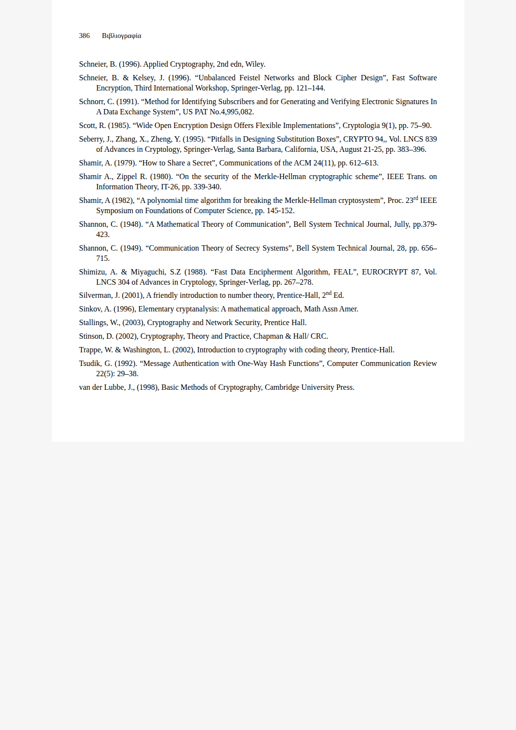386 Βιβλιογραφία
Schneier, B. (1996). Applied Cryptography, 2nd edn, Wiley.
Schneier, B. & Kelsey, J. (1996). “Unbalanced Feistel Networks and Block Cipher Design”, Fast Software Encryption, Third International Workshop, Springer-Verlag, pp. 121–144.
Schnorr, C. (1991). “Method for Identifying Subscribers and for Generating and Verifying Electronic Signatures In A Data Exchange System”, US PAT No.4,995,082.
Scott, R. (1985). “Wide Open Encryption Design Offers Flexible Implementations”, Cryptologia 9(1), pp. 75–90.
Seberry, J., Zhang, X., Zheng, Y. (1995). “Pitfalls in Designing Substitution Boxes”, CRYPTO 94,, Vol. LNCS 839 of Advances in Cryptology, Springer-Verlag, Santa Barbara, California, USA, August 21-25, pp. 383–396.
Shamir, A. (1979). “How to Share a Secret”, Communications of the ACM 24(11), pp. 612–613.
Shamir A., Zippel R. (1980). “On the security of the Merkle-Hellman cryptographic scheme”, IEEE Trans. on Information Theory, IT-26, pp. 339-340.
Shamir, A (1982), “A polynomial time algorithm for breaking the Merkle-Hellman cryptosystem”, Proc. 23rd IEEE Symposium on Foundations of Computer Science, pp. 145-152.
Shannon, C. (1948). “A Mathematical Theory of Communication”, Bell System Technical Journal, Jully, pp.379-423.
Shannon, C. (1949). “Communication Theory of Secrecy Systems”, Bell System Technical Journal, 28, pp. 656–715.
Shimizu, A. & Miyaguchi, S.Z (1988). “Fast Data Encipherment Algorithm, FEAL”, EUROCRYPT 87, Vol. LNCS 304 of Advances in Cryptology, Springer-Verlag, pp. 267–278.
Silverman, J. (2001), A friendly introduction to number theory, Prentice-Hall, 2nd Ed.
Sinkov, A. (1996), Elementary cryptanalysis: A mathematical approach, Math Assn Amer.
Stallings, W., (2003), Cryptography and Network Security, Prentice Hall.
Stinson, D. (2002), Cryptography, Theory and Practice, Chapman & Hall/ CRC.
Trappe, W. & Washington, L. (2002), Introduction to cryptography with coding theory, Prentice-Hall.
Tsudik, G. (1992). “Message Authentication with One-Way Hash Functions”, Computer Communication Review 22(5): 29–38.
van der Lubbe, J., (1998), Basic Methods of Cryptography, Cambridge University Press.